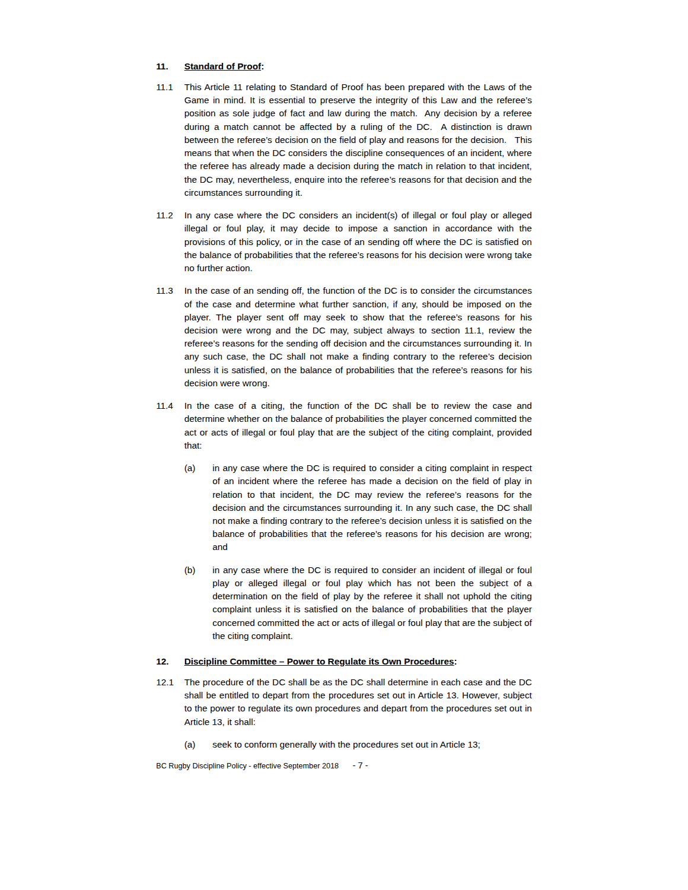11. Standard of Proof:
11.1 This Article 11 relating to Standard of Proof has been prepared with the Laws of the Game in mind. It is essential to preserve the integrity of this Law and the referee’s position as sole judge of fact and law during the match. Any decision by a referee during a match cannot be affected by a ruling of the DC. A distinction is drawn between the referee’s decision on the field of play and reasons for the decision. This means that when the DC considers the discipline consequences of an incident, where the referee has already made a decision during the match in relation to that incident, the DC may, nevertheless, enquire into the referee’s reasons for that decision and the circumstances surrounding it.
11.2 In any case where the DC considers an incident(s) of illegal or foul play or alleged illegal or foul play, it may decide to impose a sanction in accordance with the provisions of this policy, or in the case of an sending off where the DC is satisfied on the balance of probabilities that the referee’s reasons for his decision were wrong take no further action.
11.3 In the case of an sending off, the function of the DC is to consider the circumstances of the case and determine what further sanction, if any, should be imposed on the player. The player sent off may seek to show that the referee’s reasons for his decision were wrong and the DC may, subject always to section 11.1, review the referee’s reasons for the sending off decision and the circumstances surrounding it. In any such case, the DC shall not make a finding contrary to the referee’s decision unless it is satisfied, on the balance of probabilities that the referee’s reasons for his decision were wrong.
11.4 In the case of a citing, the function of the DC shall be to review the case and determine whether on the balance of probabilities the player concerned committed the act or acts of illegal or foul play that are the subject of the citing complaint, provided that:
(a) in any case where the DC is required to consider a citing complaint in respect of an incident where the referee has made a decision on the field of play in relation to that incident, the DC may review the referee’s reasons for the decision and the circumstances surrounding it. In any such case, the DC shall not make a finding contrary to the referee’s decision unless it is satisfied on the balance of probabilities that the referee’s reasons for his decision are wrong; and
(b) in any case where the DC is required to consider an incident of illegal or foul play or alleged illegal or foul play which has not been the subject of a determination on the field of play by the referee it shall not uphold the citing complaint unless it is satisfied on the balance of probabilities that the player concerned committed the act or acts of illegal or foul play that are the subject of the citing complaint.
12. Discipline Committee – Power to Regulate its Own Procedures:
12.1 The procedure of the DC shall be as the DC shall determine in each case and the DC shall be entitled to depart from the procedures set out in Article 13. However, subject to the power to regulate its own procedures and depart from the procedures set out in Article 13, it shall:
(a) seek to conform generally with the procedures set out in Article 13;
BC Rugby Discipline Policy - effective September 2018 - 7 -